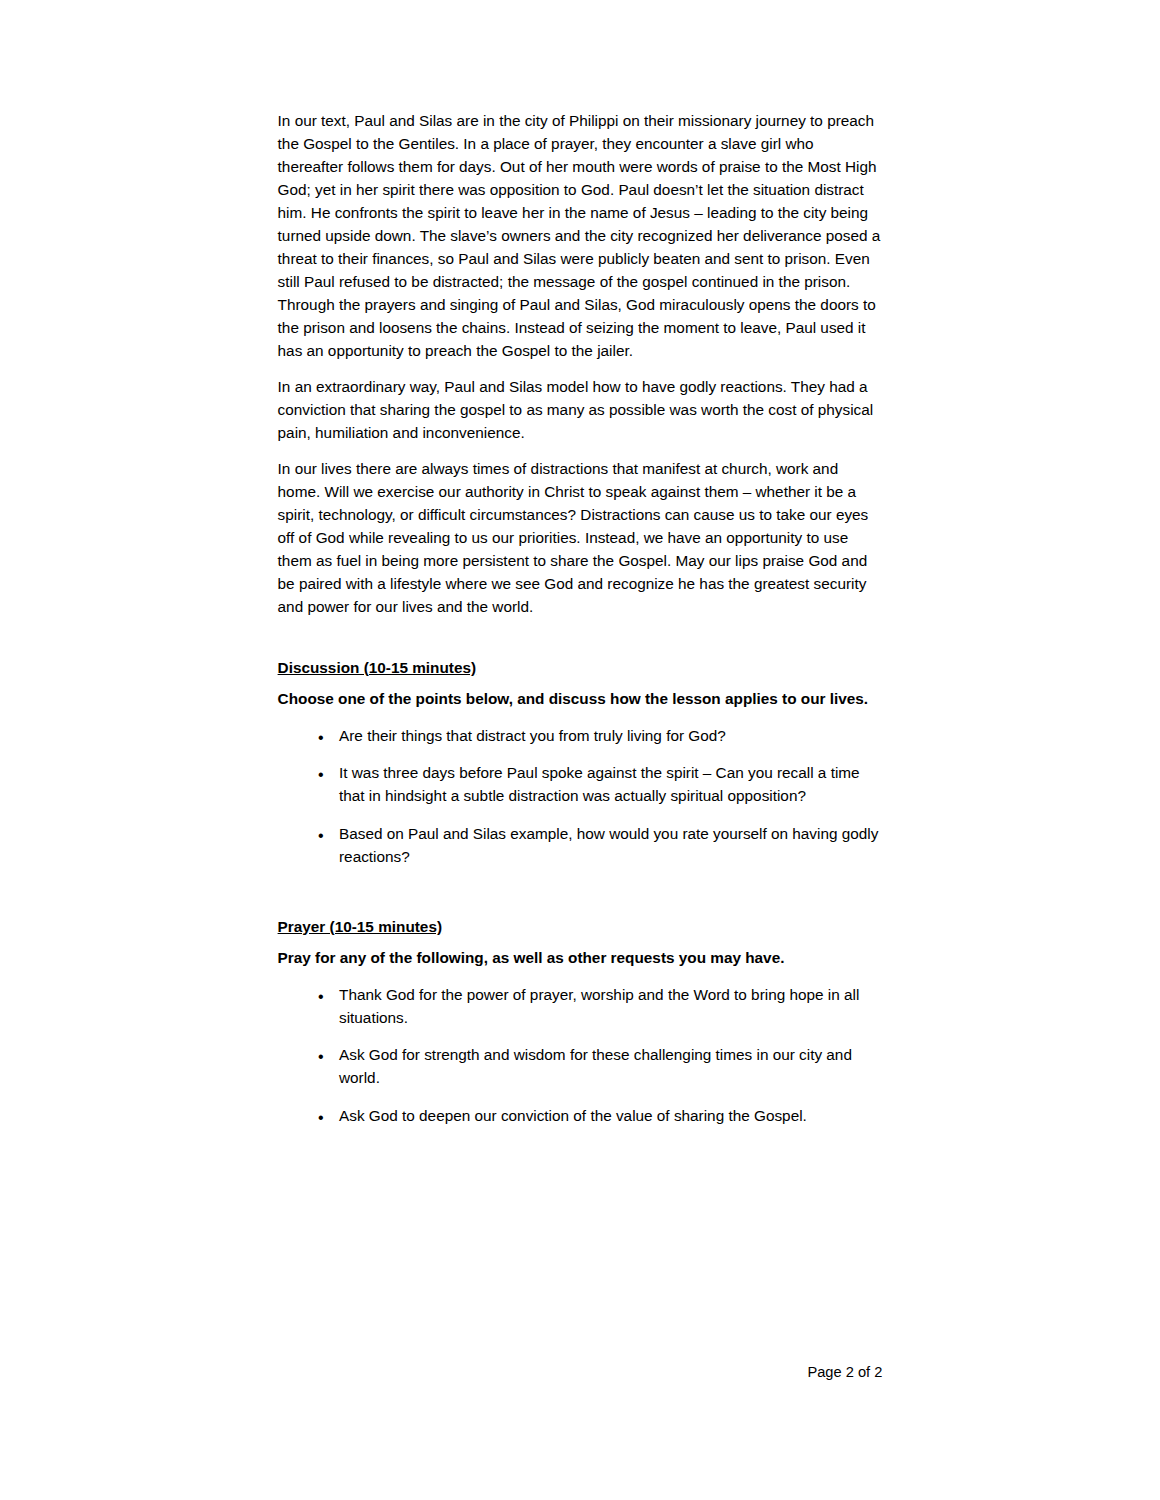In our text, Paul and Silas are in the city of Philippi on their missionary journey to preach the Gospel to the Gentiles. In a place of prayer, they encounter a slave girl who thereafter follows them for days. Out of her mouth were words of praise to the Most High God; yet in her spirit there was opposition to God. Paul doesn’t let the situation distract him. He confronts the spirit to leave her in the name of Jesus – leading to the city being turned upside down. The slave’s owners and the city recognized her deliverance posed a threat to their finances, so Paul and Silas were publicly beaten and sent to prison. Even still Paul refused to be distracted; the message of the gospel continued in the prison. Through the prayers and singing of Paul and Silas, God miraculously opens the doors to the prison and loosens the chains. Instead of seizing the moment to leave, Paul used it has an opportunity to preach the Gospel to the jailer.
In an extraordinary way, Paul and Silas model how to have godly reactions. They had a conviction that sharing the gospel to as many as possible was worth the cost of physical pain, humiliation and inconvenience.
In our lives there are always times of distractions that manifest at church, work and home. Will we exercise our authority in Christ to speak against them – whether it be a spirit, technology, or difficult circumstances? Distractions can cause us to take our eyes off of God while revealing to us our priorities. Instead, we have an opportunity to use them as fuel in being more persistent to share the Gospel. May our lips praise God and be paired with a lifestyle where we see God and recognize he has the greatest security and power for our lives and the world.
Discussion (10-15 minutes)
Choose one of the points below, and discuss how the lesson applies to our lives.
Are their things that distract you from truly living for God?
It was three days before Paul spoke against the spirit – Can you recall a time that in hindsight a subtle distraction was actually spiritual opposition?
Based on Paul and Silas example, how would you rate yourself on having godly reactions?
Prayer (10-15 minutes)
Pray for any of the following, as well as other requests you may have.
Thank God for the power of prayer, worship and the Word to bring hope in all situations.
Ask God for strength and wisdom for these challenging times in our city and world.
Ask God to deepen our conviction of the value of sharing the Gospel.
Page 2 of 2